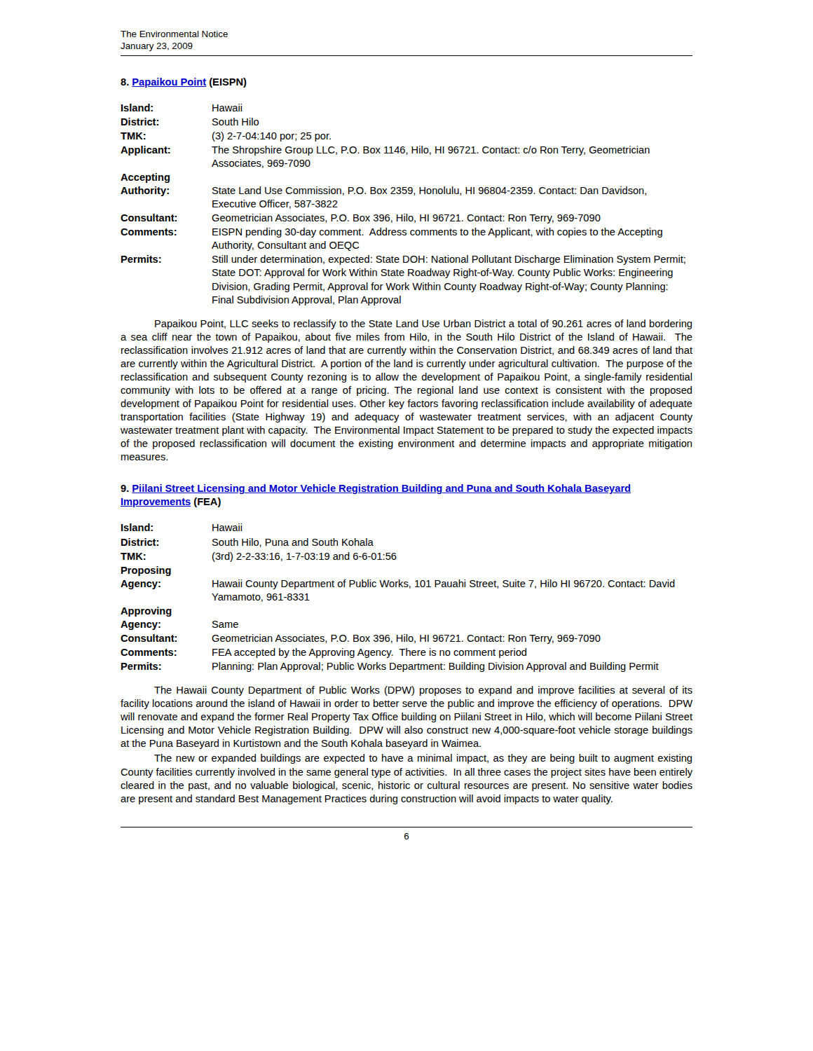The Environmental Notice
January 23, 2009
8. Papaikou Point (EISPN)
| Island: | Hawaii |
| District: | South Hilo |
| TMK: | (3) 2-7-04:140 por; 25 por. |
| Applicant: | The Shropshire Group LLC, P.O. Box 1146, Hilo, HI 96721. Contact: c/o Ron Terry, Geometrician Associates, 969-7090 |
| Accepting Authority: | State Land Use Commission, P.O. Box 2359, Honolulu, HI 96804-2359. Contact: Dan Davidson, Executive Officer, 587-3822 |
| Consultant: | Geometrician Associates, P.O. Box 396, Hilo, HI 96721. Contact: Ron Terry, 969-7090 |
| Comments: | EISPN pending 30-day comment. Address comments to the Applicant, with copies to the Accepting Authority, Consultant and OEQC |
| Permits: | Still under determination, expected: State DOH: National Pollutant Discharge Elimination System Permit; State DOT: Approval for Work Within State Roadway Right-of-Way. County Public Works: Engineering Division, Grading Permit, Approval for Work Within County Roadway Right-of-Way; County Planning: Final Subdivision Approval, Plan Approval |
Papaikou Point, LLC seeks to reclassify to the State Land Use Urban District a total of 90.261 acres of land bordering a sea cliff near the town of Papaikou, about five miles from Hilo, in the South Hilo District of the Island of Hawaii. The reclassification involves 21.912 acres of land that are currently within the Conservation District, and 68.349 acres of land that are currently within the Agricultural District. A portion of the land is currently under agricultural cultivation. The purpose of the reclassification and subsequent County rezoning is to allow the development of Papaikou Point, a single-family residential community with lots to be offered at a range of pricing. The regional land use context is consistent with the proposed development of Papaikou Point for residential uses. Other key factors favoring reclassification include availability of adequate transportation facilities (State Highway 19) and adequacy of wastewater treatment services, with an adjacent County wastewater treatment plant with capacity. The Environmental Impact Statement to be prepared to study the expected impacts of the proposed reclassification will document the existing environment and determine impacts and appropriate mitigation measures.
9. Piilani Street Licensing and Motor Vehicle Registration Building and Puna and South Kohala Baseyard Improvements (FEA)
| Island: | Hawaii |
| District: | South Hilo, Puna and South Kohala |
| TMK: | (3rd) 2-2-33:16, 1-7-03:19 and 6-6-01:56 |
| Proposing Agency: | Hawaii County Department of Public Works, 101 Pauahi Street, Suite 7, Hilo HI 96720. Contact: David Yamamoto, 961-8331 |
| Approving Agency: | Same |
| Consultant: | Geometrician Associates, P.O. Box 396, Hilo, HI 96721. Contact: Ron Terry, 969-7090 |
| Comments: | FEA accepted by the Approving Agency. There is no comment period |
| Permits: | Planning: Plan Approval; Public Works Department: Building Division Approval and Building Permit |
The Hawaii County Department of Public Works (DPW) proposes to expand and improve facilities at several of its facility locations around the island of Hawaii in order to better serve the public and improve the efficiency of operations. DPW will renovate and expand the former Real Property Tax Office building on Piilani Street in Hilo, which will become Piilani Street Licensing and Motor Vehicle Registration Building. DPW will also construct new 4,000-square-foot vehicle storage buildings at the Puna Baseyard in Kurtistown and the South Kohala baseyard in Waimea.
The new or expanded buildings are expected to have a minimal impact, as they are being built to augment existing County facilities currently involved in the same general type of activities. In all three cases the project sites have been entirely cleared in the past, and no valuable biological, scenic, historic or cultural resources are present. No sensitive water bodies are present and standard Best Management Practices during construction will avoid impacts to water quality.
6